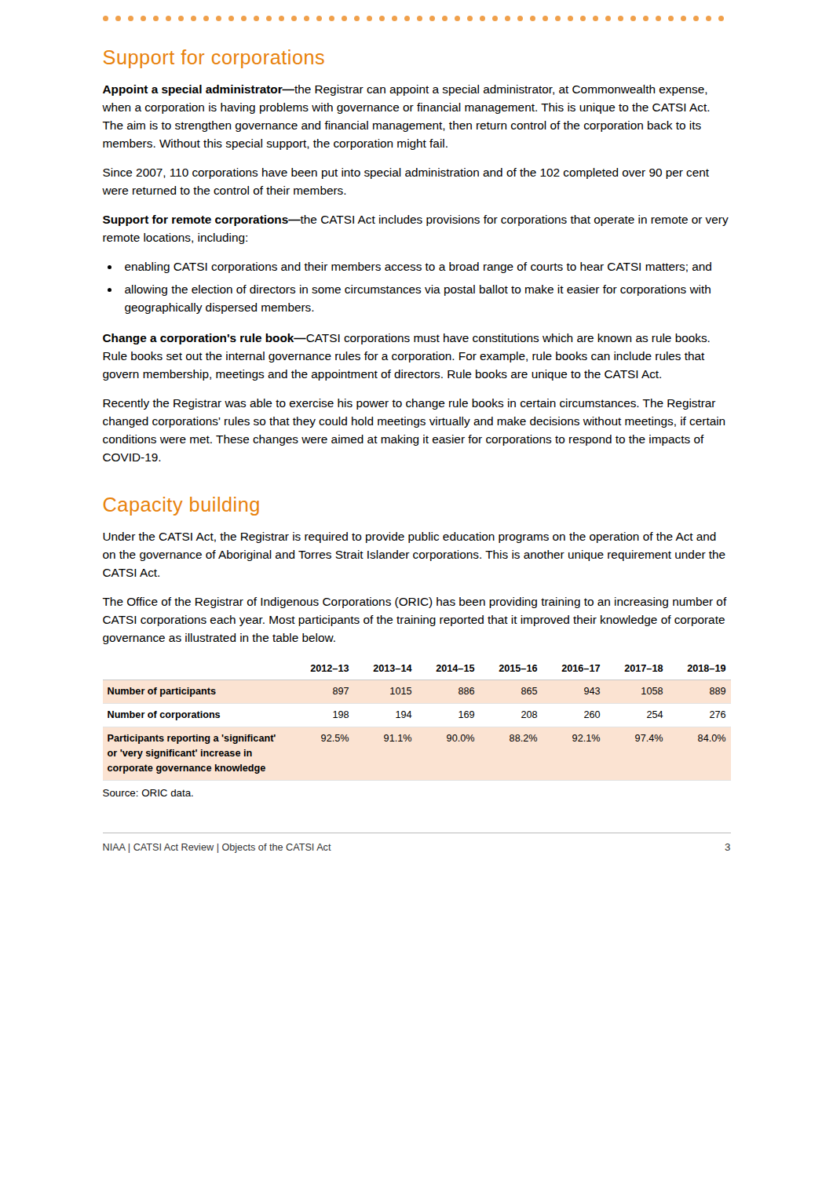Support for corporations
Appoint a special administrator—the Registrar can appoint a special administrator, at Commonwealth expense, when a corporation is having problems with governance or financial management. This is unique to the CATSI Act. The aim is to strengthen governance and financial management, then return control of the corporation back to its members. Without this special support, the corporation might fail.
Since 2007, 110 corporations have been put into special administration and of the 102 completed over 90 per cent were returned to the control of their members.
Support for remote corporations—the CATSI Act includes provisions for corporations that operate in remote or very remote locations, including:
enabling CATSI corporations and their members access to a broad range of courts to hear CATSI matters; and
allowing the election of directors in some circumstances via postal ballot to make it easier for corporations with geographically dispersed members.
Change a corporation's rule book—CATSI corporations must have constitutions which are known as rule books. Rule books set out the internal governance rules for a corporation. For example, rule books can include rules that govern membership, meetings and the appointment of directors. Rule books are unique to the CATSI Act.
Recently the Registrar was able to exercise his power to change rule books in certain circumstances. The Registrar changed corporations' rules so that they could hold meetings virtually and make decisions without meetings, if certain conditions were met. These changes were aimed at making it easier for corporations to respond to the impacts of COVID-19.
Capacity building
Under the CATSI Act, the Registrar is required to provide public education programs on the operation of the Act and on the governance of Aboriginal and Torres Strait Islander corporations. This is another unique requirement under the CATSI Act.
The Office of the Registrar of Indigenous Corporations (ORIC) has been providing training to an increasing number of CATSI corporations each year. Most participants of the training reported that it improved their knowledge of corporate governance as illustrated in the table below.
| | 2012–13 | 2013–14 | 2014–15 | 2015–16 | 2016–17 | 2017–18 | 2018–19 |
| --- | --- | --- | --- | --- | --- | --- | --- |
| Number of participants | 897 | 1015 | 886 | 865 | 943 | 1058 | 889 |
| Number of corporations | 198 | 194 | 169 | 208 | 260 | 254 | 276 |
| Participants reporting a 'significant' or 'very significant' increase in corporate governance knowledge | 92.5% | 91.1% | 90.0% | 88.2% | 92.1% | 97.4% | 84.0% |
Source: ORIC data.
NIAA | CATSI Act Review | Objects of the CATSI Act
3